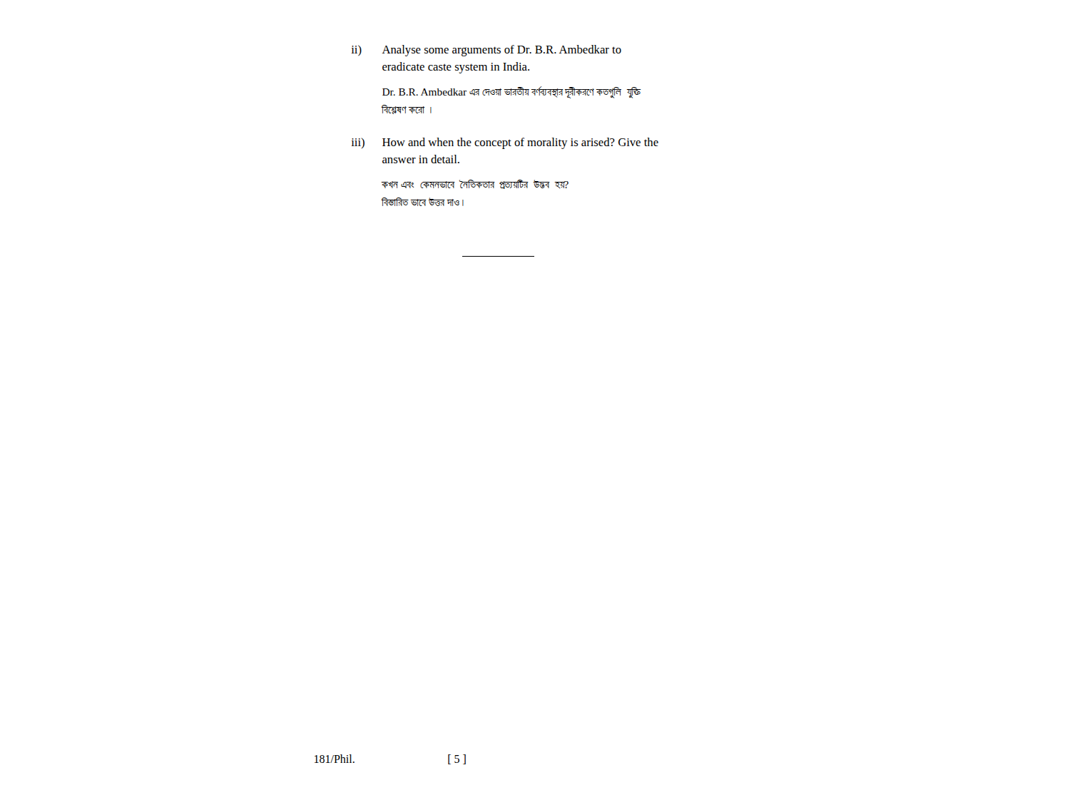ii)
Analyse some arguments of Dr. B.R. Ambedkar to eradicate caste system in India.
Dr. B.R. Ambedkar এর দেওয়া ভারতীয় বর্ণব্যবস্থার দূরীকরণে কতগুলি যুক্তি বিশ্লেষণ করো ।
iii)
How and when the concept of morality is arised? Give the answer in detail.
কখন এবং কেমনভাবে নৈতিকতার প্রত্যয়টির উদ্ভব হয়?
বিস্তারিত ভাবে উত্তর দাও।
181/Phil.
[ 5 ]